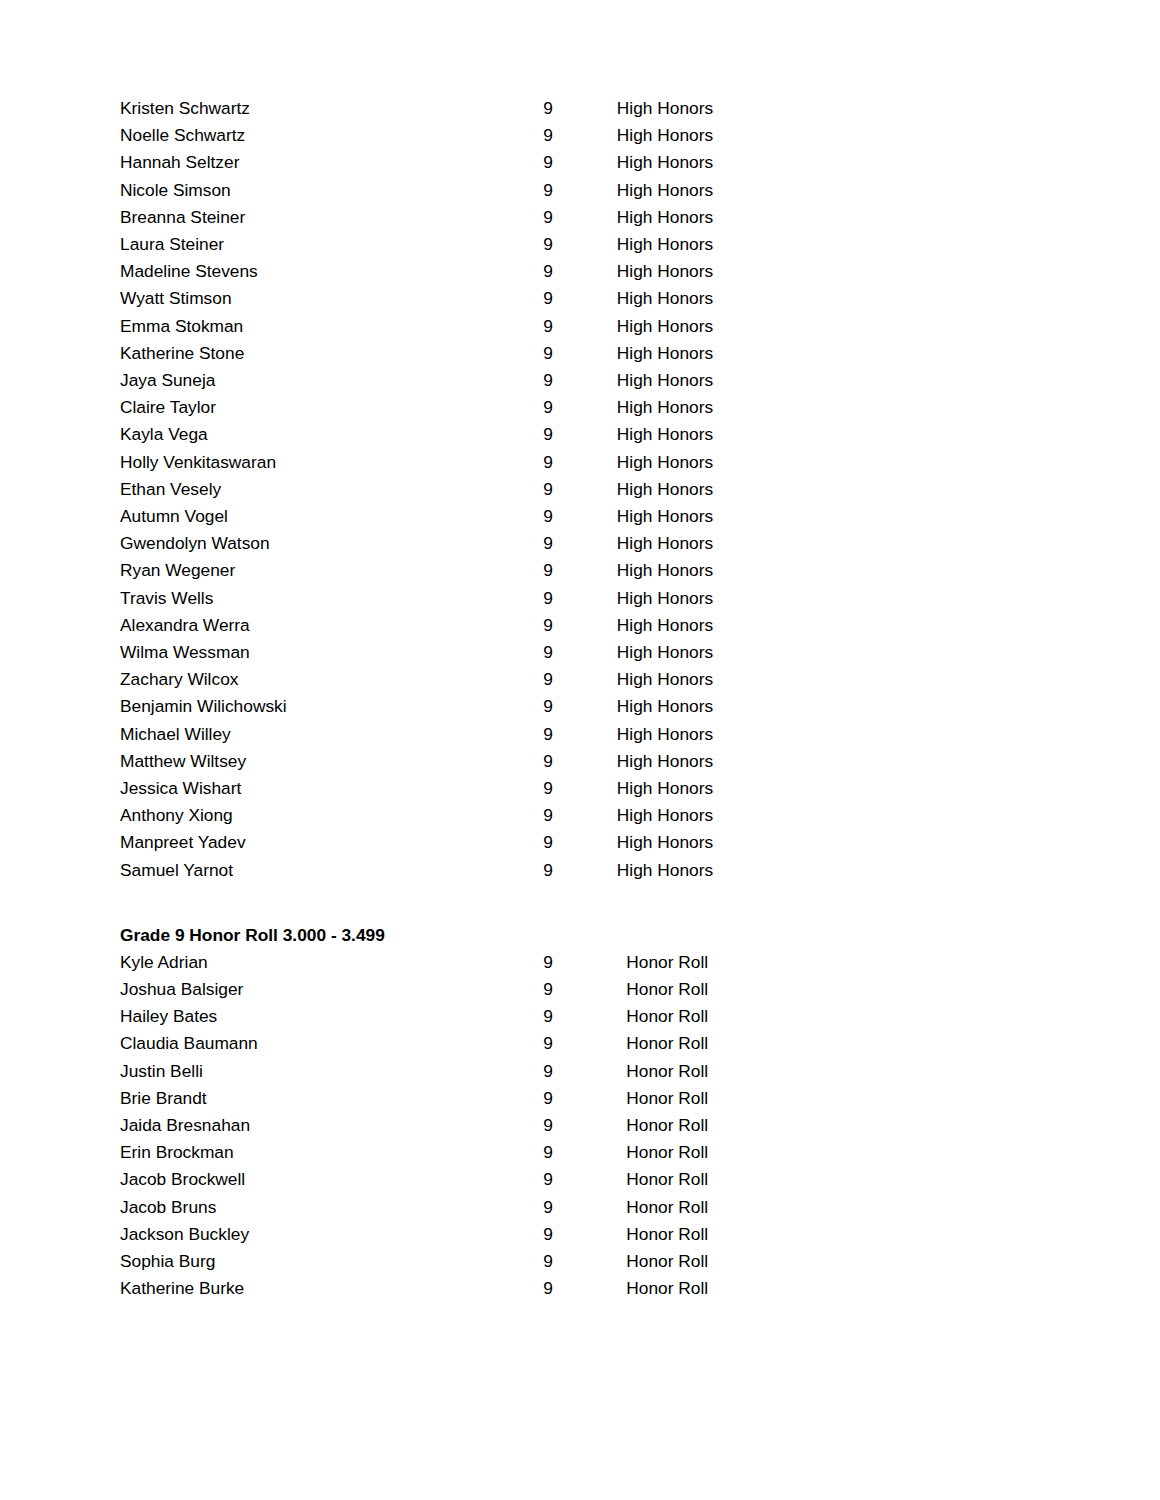| Kristen Schwartz | 9 | High Honors |
| Noelle Schwartz | 9 | High Honors |
| Hannah Seltzer | 9 | High Honors |
| Nicole Simson | 9 | High Honors |
| Breanna Steiner | 9 | High Honors |
| Laura Steiner | 9 | High Honors |
| Madeline Stevens | 9 | High Honors |
| Wyatt Stimson | 9 | High Honors |
| Emma Stokman | 9 | High Honors |
| Katherine Stone | 9 | High Honors |
| Jaya Suneja | 9 | High Honors |
| Claire Taylor | 9 | High Honors |
| Kayla Vega | 9 | High Honors |
| Holly Venkitaswaran | 9 | High Honors |
| Ethan Vesely | 9 | High Honors |
| Autumn Vogel | 9 | High Honors |
| Gwendolyn Watson | 9 | High Honors |
| Ryan Wegener | 9 | High Honors |
| Travis Wells | 9 | High Honors |
| Alexandra Werra | 9 | High Honors |
| Wilma Wessman | 9 | High Honors |
| Zachary Wilcox | 9 | High Honors |
| Benjamin Wilichowski | 9 | High Honors |
| Michael Willey | 9 | High Honors |
| Matthew Wiltsey | 9 | High Honors |
| Jessica Wishart | 9 | High Honors |
| Anthony Xiong | 9 | High Honors |
| Manpreet Yadev | 9 | High Honors |
| Samuel Yarnot | 9 | High Honors |
Grade 9 Honor Roll 3.000 - 3.499
| Kyle Adrian | 9 | Honor Roll |
| Joshua Balsiger | 9 | Honor Roll |
| Hailey Bates | 9 | Honor Roll |
| Claudia Baumann | 9 | Honor Roll |
| Justin Belli | 9 | Honor Roll |
| Brie Brandt | 9 | Honor Roll |
| Jaida Bresnahan | 9 | Honor Roll |
| Erin Brockman | 9 | Honor Roll |
| Jacob Brockwell | 9 | Honor Roll |
| Jacob Bruns | 9 | Honor Roll |
| Jackson Buckley | 9 | Honor Roll |
| Sophia Burg | 9 | Honor Roll |
| Katherine Burke | 9 | Honor Roll |